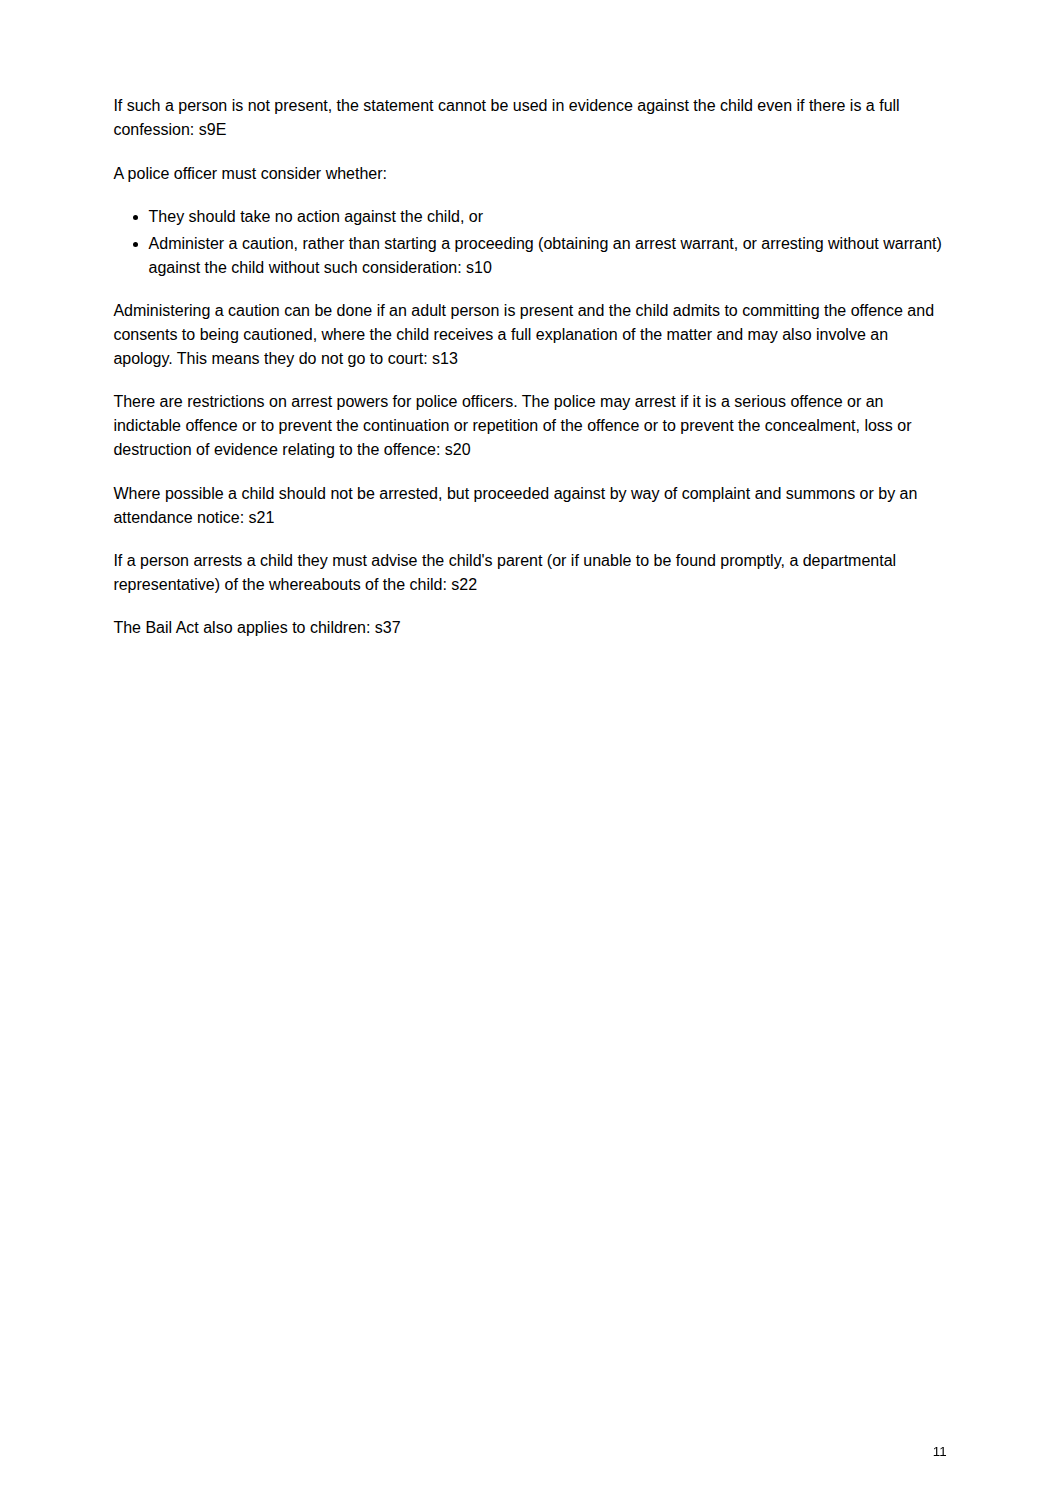If such a person is not present, the statement cannot be used in evidence against the child even if there is a full confession: s9E
A police officer must consider whether:
They should take no action against the child, or
Administer a caution, rather than starting a proceeding (obtaining an arrest warrant, or arresting without warrant) against the child without such consideration: s10
Administering a caution can be done if an adult person is present and the child admits to committing the offence and consents to being cautioned, where the child receives a full explanation of the matter and may also involve an apology. This means they do not go to court: s13
There are restrictions on arrest powers for police officers. The police may arrest if it is a serious offence or an indictable offence or to prevent the continuation or repetition of the offence or to prevent the concealment, loss or destruction of evidence relating to the offence: s20
Where possible a child should not be arrested, but proceeded against by way of complaint and summons or by an attendance notice: s21
If a person arrests a child they must advise the child's parent (or if unable to be found promptly, a departmental representative) of the whereabouts of the child: s22
The Bail Act also applies to children: s37
11